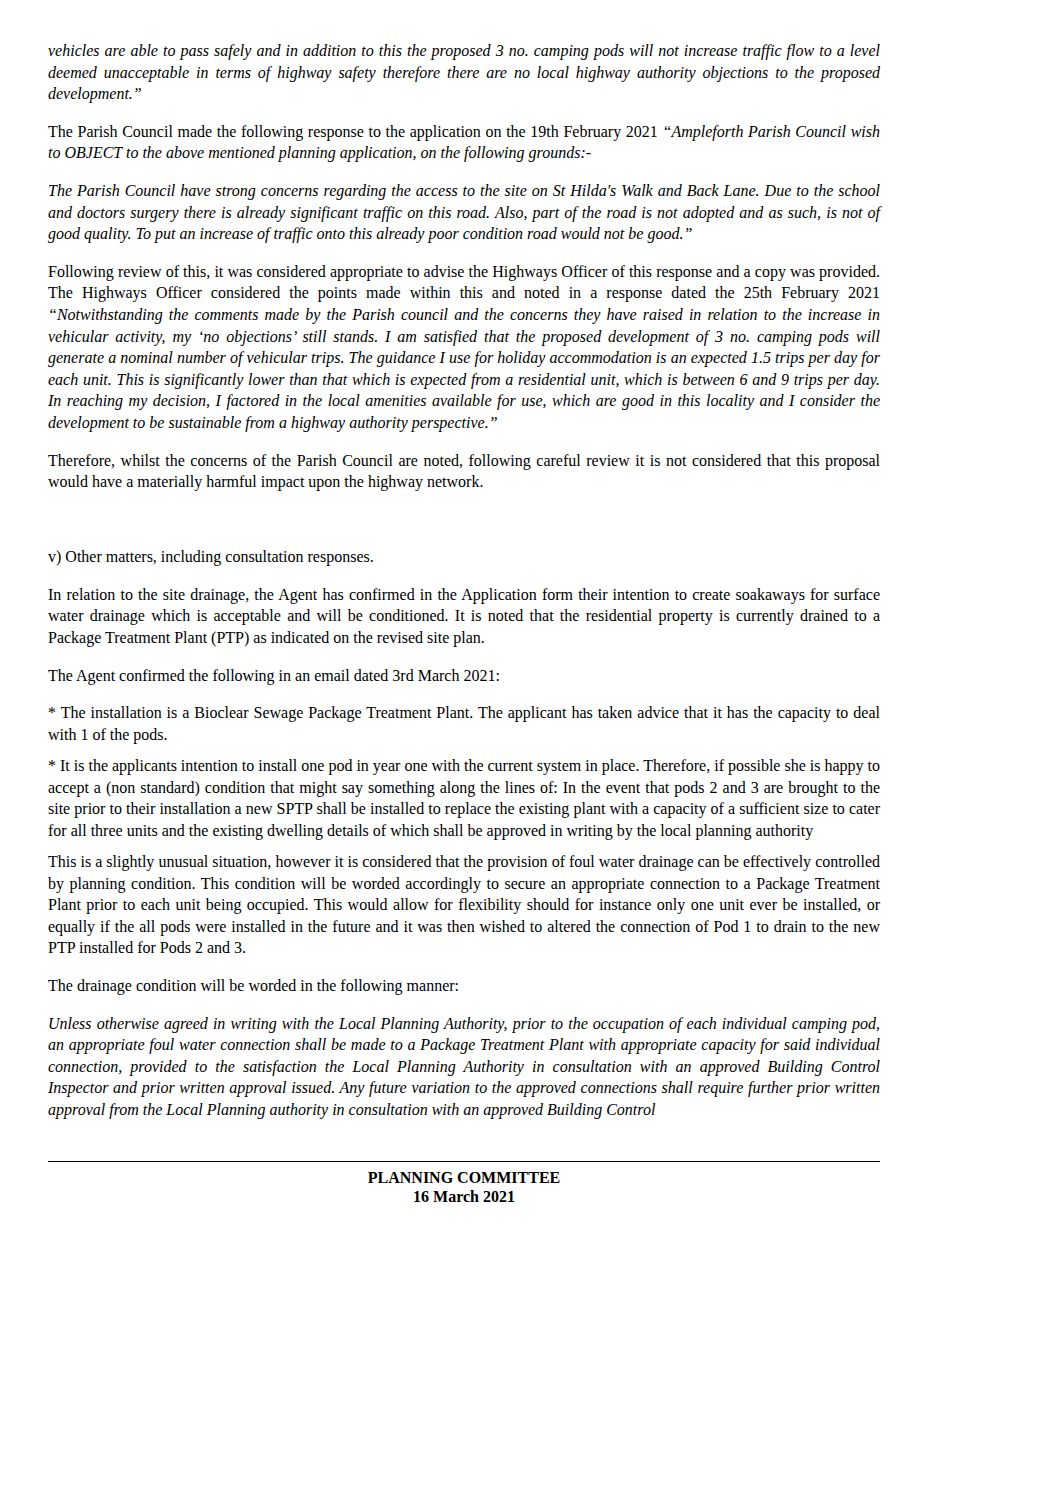vehicles are able to pass safely and in addition to this the proposed 3 no. camping pods will not increase traffic flow to a level deemed unacceptable in terms of highway safety therefore there are no local highway authority objections to the proposed development.”
The Parish Council made the following response to the application on the 19th February 2021 “Ampleforth Parish Council wish to OBJECT to the above mentioned planning application, on the following grounds:-
The Parish Council have strong concerns regarding the access to the site on St Hilda's Walk and Back Lane. Due to the school and doctors surgery there is already significant traffic on this road. Also, part of the road is not adopted and as such, is not of good quality. To put an increase of traffic onto this already poor condition road would not be good.”
Following review of this, it was considered appropriate to advise the Highways Officer of this response and a copy was provided. The Highways Officer considered the points made within this and noted in a response dated the 25th February 2021 “Notwithstanding the comments made by the Parish council and the concerns they have raised in relation to the increase in vehicular activity, my ‘no objections’ still stands. I am satisfied that the proposed development of 3 no. camping pods will generate a nominal number of vehicular trips. The guidance I use for holiday accommodation is an expected 1.5 trips per day for each unit. This is significantly lower than that which is expected from a residential unit, which is between 6 and 9 trips per day. In reaching my decision, I factored in the local amenities available for use, which are good in this locality and I consider the development to be sustainable from a highway authority perspective.”
Therefore, whilst the concerns of the Parish Council are noted, following careful review it is not considered that this proposal would have a materially harmful impact upon the highway network.
v) Other matters, including consultation responses.
In relation to the site drainage, the Agent has confirmed in the Application form their intention to create soakaways for surface water drainage which is acceptable and will be conditioned. It is noted that the residential property is currently drained to a Package Treatment Plant (PTP) as indicated on the revised site plan.
The Agent confirmed the following in an email dated 3rd March 2021:
* The installation is a Bioclear Sewage Package Treatment Plant. The applicant has taken advice that it has the capacity to deal with 1 of the pods.
* It is the applicants intention to install one pod in year one with the current system in place. Therefore, if possible she is happy to accept a (non standard) condition that might say something along the lines of: In the event that pods 2 and 3 are brought to the site prior to their installation a new SPTP shall be installed to replace the existing plant with a capacity of a sufficient size to cater for all three units and the existing dwelling details of which shall be approved in writing by the local planning authority
This is a slightly unusual situation, however it is considered that the provision of foul water drainage can be effectively controlled by planning condition. This condition will be worded accordingly to secure an appropriate connection to a Package Treatment Plant prior to each unit being occupied. This would allow for flexibility should for instance only one unit ever be installed, or equally if the all pods were installed in the future and it was then wished to altered the connection of Pod 1 to drain to the new PTP installed for Pods 2 and 3.
The drainage condition will be worded in the following manner:
Unless otherwise agreed in writing with the Local Planning Authority, prior to the occupation of each individual camping pod, an appropriate foul water connection shall be made to a Package Treatment Plant with appropriate capacity for said individual connection, provided to the satisfaction the Local Planning Authority in consultation with an approved Building Control Inspector and prior written approval issued. Any future variation to the approved connections shall require further prior written approval from the Local Planning authority in consultation with an approved Building Control
PLANNING COMMITTEE
16 March 2021